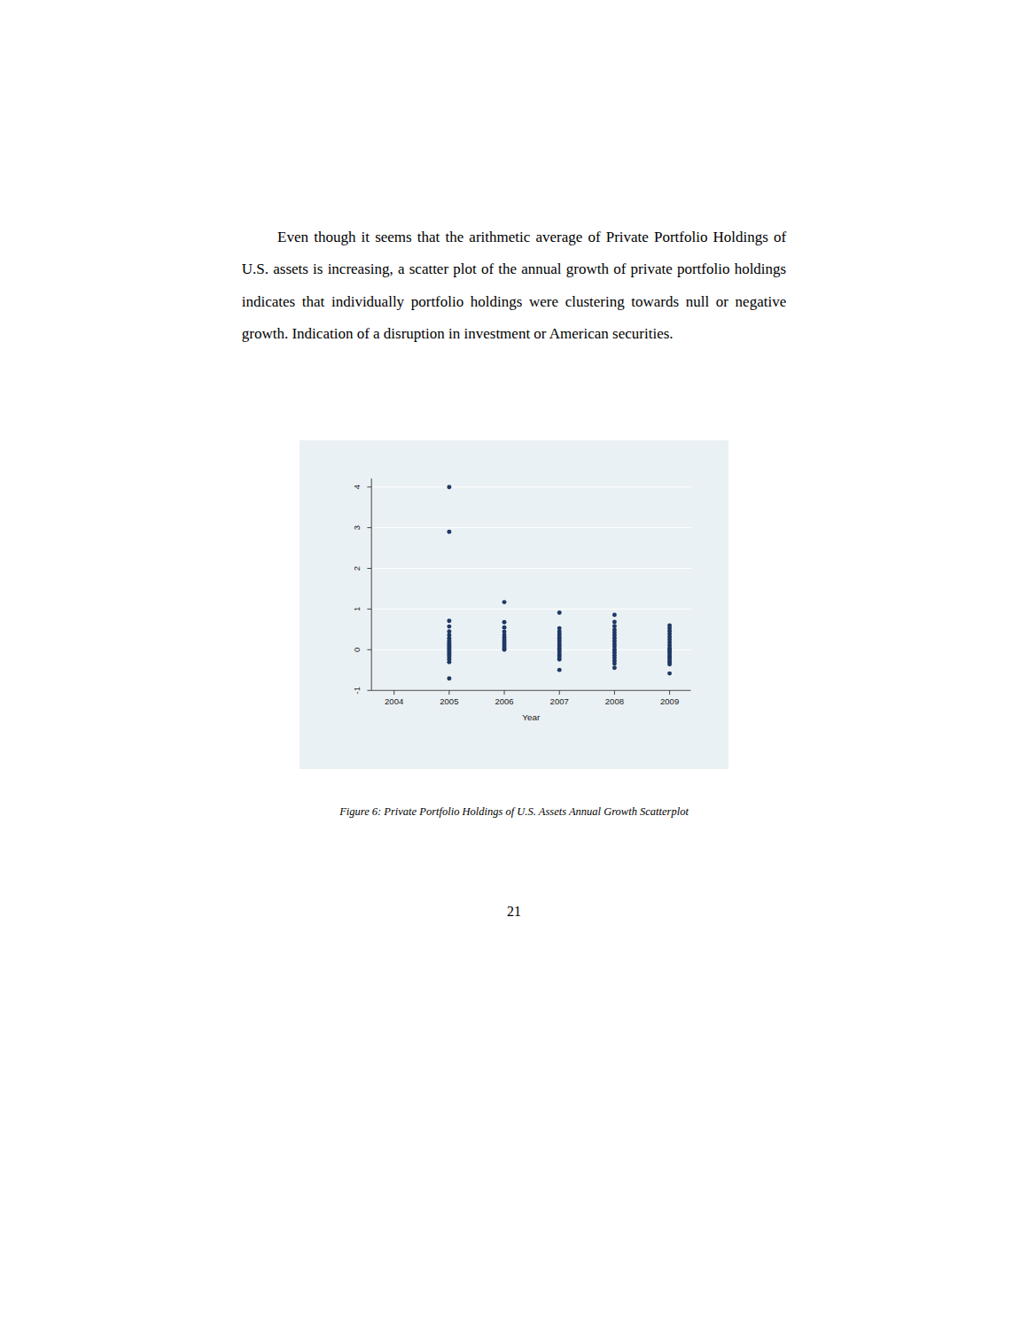Even though it seems that the arithmetic average of Private Portfolio Holdings of U.S. assets is increasing, a scatter plot of the annual growth of private portfolio holdings indicates that individually portfolio holdings were clustering towards null or negative growth. Indication of a disruption in investment or American securities.
4 3 2 1 0 -1 2004 2005 2006 2007 2008 2009 Year
Figure 6: Private Portfolio Holdings of U.S. Assets Annual Growth Scatterplot
21